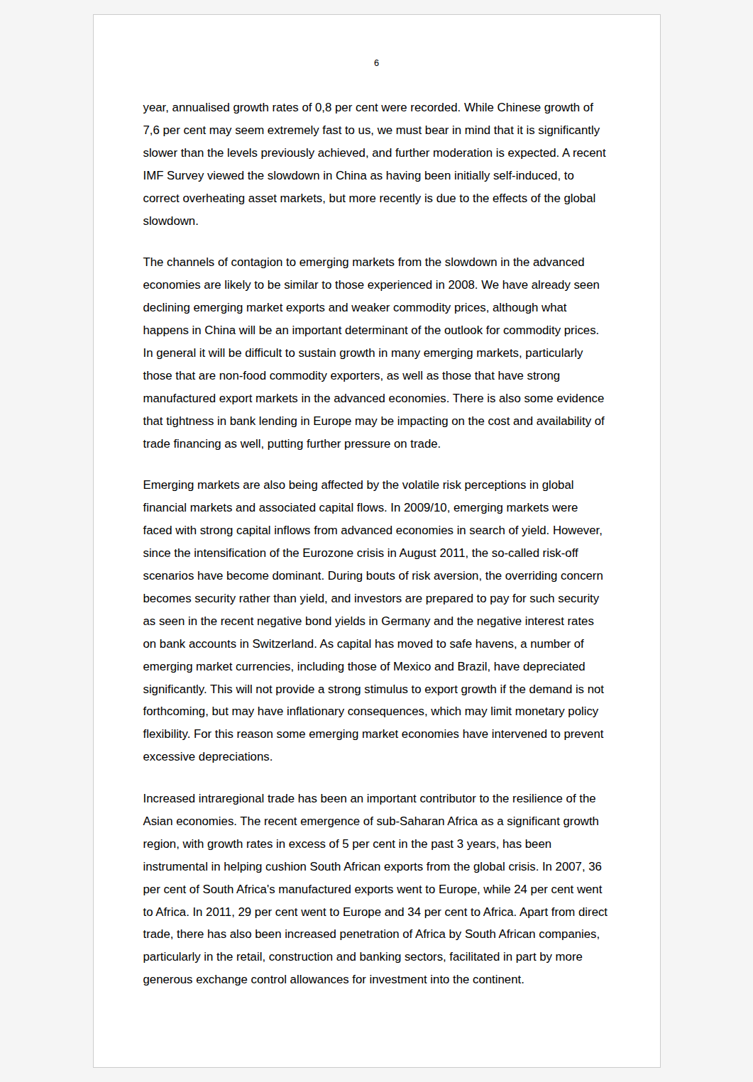6
year, annualised growth rates of 0,8 per cent were recorded. While Chinese growth of 7,6 per cent may seem extremely fast to us, we must bear in mind that it is significantly slower than the levels previously achieved, and further moderation is expected. A recent IMF Survey viewed the slowdown in China as having been initially self-induced, to correct overheating asset markets, but more recently is due to the effects of the global slowdown.
The channels of contagion to emerging markets from the slowdown in the advanced economies are likely to be similar to those experienced in 2008. We have already seen declining emerging market exports and weaker commodity prices, although what happens in China will be an important determinant of the outlook for commodity prices. In general it will be difficult to sustain growth in many emerging markets, particularly those that are non-food commodity exporters, as well as those that have strong manufactured export markets in the advanced economies. There is also some evidence that tightness in bank lending in Europe may be impacting on the cost and availability of trade financing as well, putting further pressure on trade.
Emerging markets are also being affected by the volatile risk perceptions in global financial markets and associated capital flows. In 2009/10, emerging markets were faced with strong capital inflows from advanced economies in search of yield. However, since the intensification of the Eurozone crisis in August 2011, the so-called risk-off scenarios have become dominant. During bouts of risk aversion, the overriding concern becomes security rather than yield, and investors are prepared to pay for such security as seen in the recent negative bond yields in Germany and the negative interest rates on bank accounts in Switzerland. As capital has moved to safe havens, a number of emerging market currencies, including those of Mexico and Brazil, have depreciated significantly. This will not provide a strong stimulus to export growth if the demand is not forthcoming, but may have inflationary consequences, which may limit monetary policy flexibility. For this reason some emerging market economies have intervened to prevent excessive depreciations.
Increased intraregional trade has been an important contributor to the resilience of the Asian economies. The recent emergence of sub-Saharan Africa as a significant growth region, with growth rates in excess of 5 per cent in the past 3 years, has been instrumental in helping cushion South African exports from the global crisis. In 2007, 36 per cent of South Africa's manufactured exports went to Europe, while 24 per cent went to Africa. In 2011, 29 per cent went to Europe and 34 per cent to Africa. Apart from direct trade, there has also been increased penetration of Africa by South African companies, particularly in the retail, construction and banking sectors, facilitated in part by more generous exchange control allowances for investment into the continent.